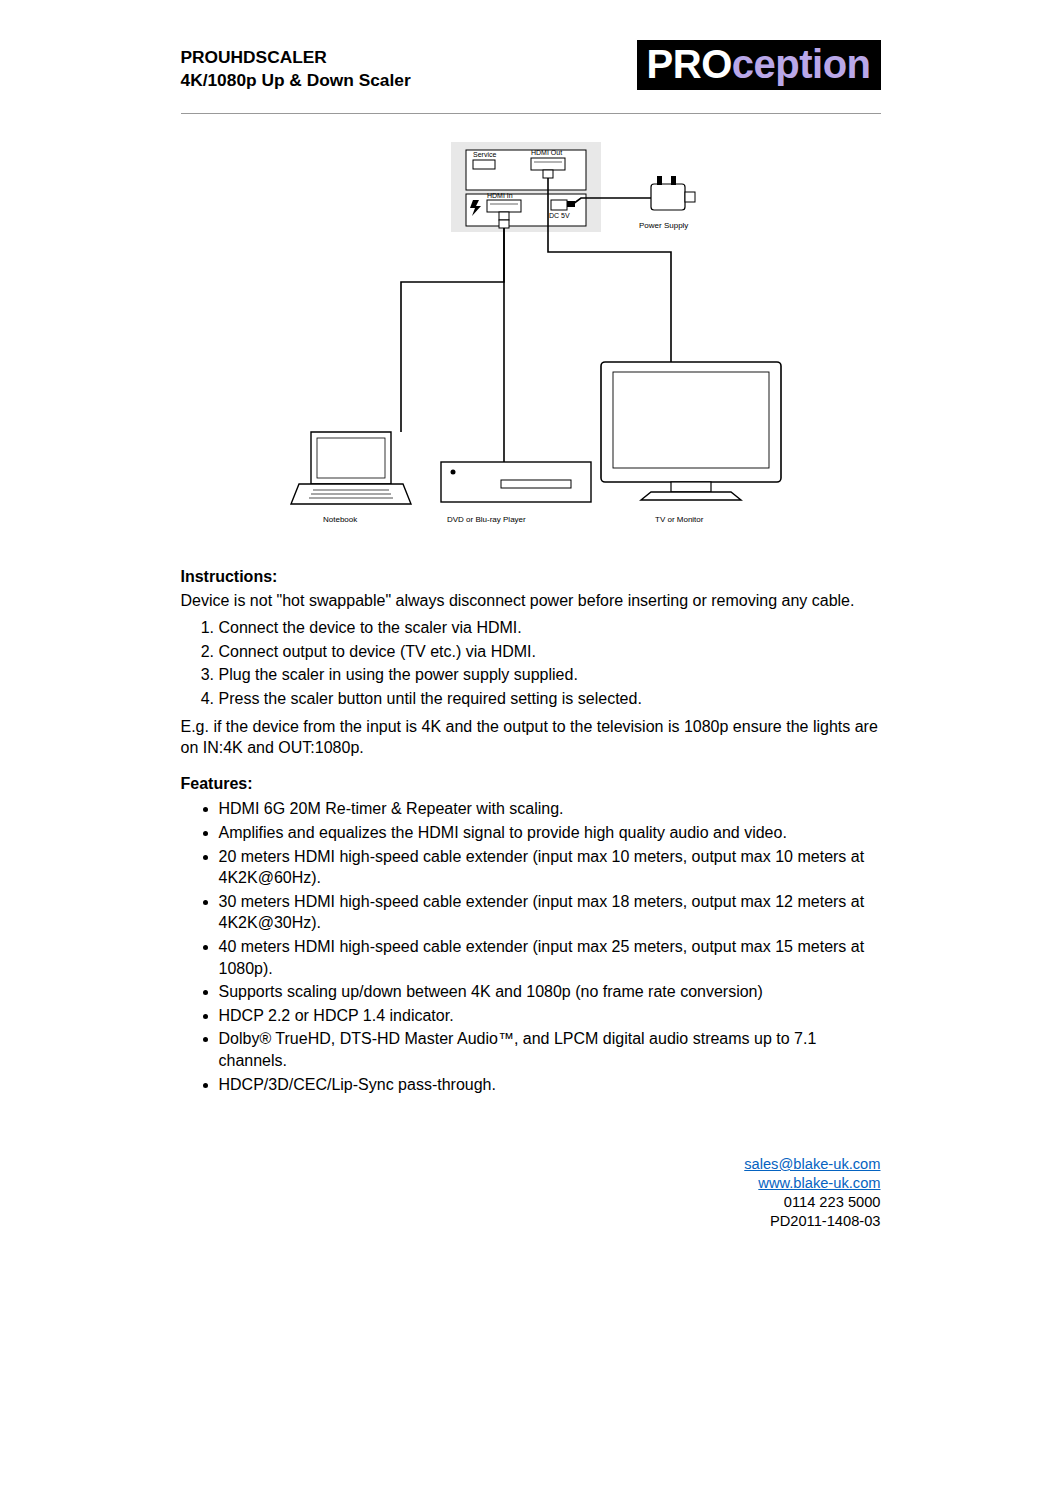PROUHDSCALER
4K/1080p Up & Down Scaler
PRO ception
Service HDMI Out HDMI In DC 5V Power Supply Notebook DVD or Blu-ray Player TV or Monitor
Instructions:
Device is not "hot swappable" always disconnect power before inserting or removing any cable.
Connect the device to the scaler via HDMI.
Connect output to device (TV etc.) via HDMI.
Plug the scaler in using the power supply supplied.
Press the scaler button until the required setting is selected.
E.g. if the device from the input is 4K and the output to the television is 1080p ensure the lights are on IN:4K and OUT:1080p.
Features:
HDMI 6G 20M Re-timer & Repeater with scaling.
Amplifies and equalizes the HDMI signal to provide high quality audio and video.
20 meters HDMI high-speed cable extender (input max 10 meters, output max 10 meters at 4K2K@60Hz).
30 meters HDMI high-speed cable extender (input max 18 meters, output max 12 meters at 4K2K@30Hz).
40 meters HDMI high-speed cable extender (input max 25 meters, output max 15 meters at 1080p).
Supports scaling up/down between 4K and 1080p (no frame rate conversion)
HDCP 2.2 or HDCP 1.4 indicator.
Dolby® TrueHD, DTS-HD Master Audio™, and LPCM digital audio streams up to 7.1 channels.
HDCP/3D/CEC/Lip-Sync pass-through.
sales@blake-uk.com
www.blake-uk.com
0114 223 5000
PD2011-1408-03